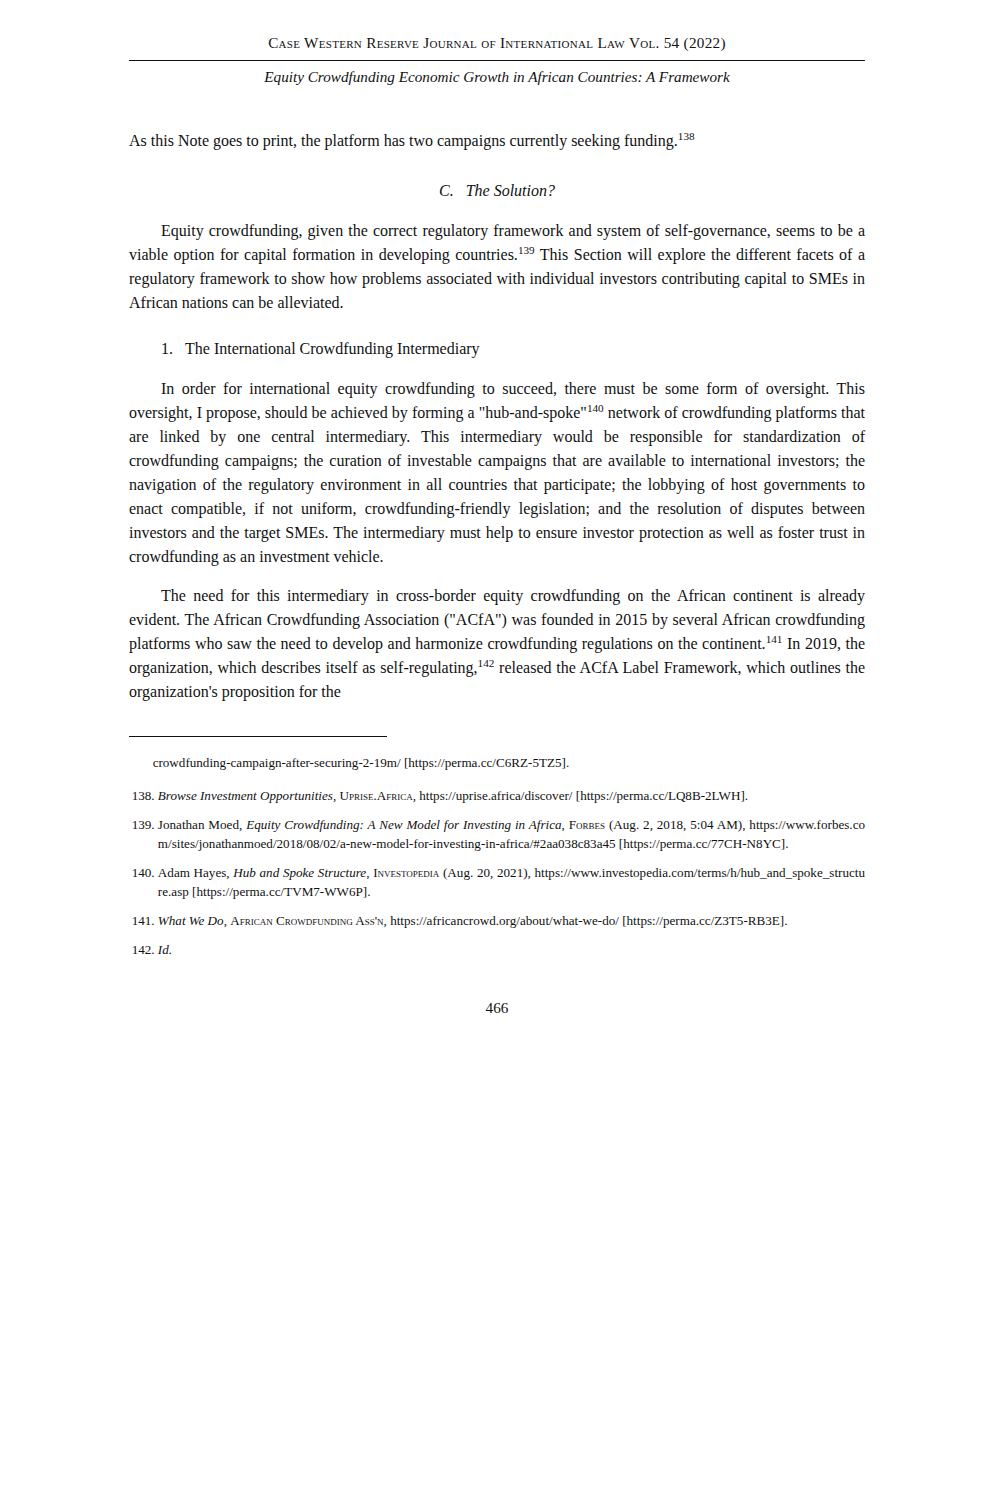Case Western Reserve Journal of International Law Vol. 54 (2022)
Equity Crowdfunding Economic Growth in African Countries: A Framework
As this Note goes to print, the platform has two campaigns currently seeking funding.138
C. The Solution?
Equity crowdfunding, given the correct regulatory framework and system of self-governance, seems to be a viable option for capital formation in developing countries.139 This Section will explore the different facets of a regulatory framework to show how problems associated with individual investors contributing capital to SMEs in African nations can be alleviated.
1. The International Crowdfunding Intermediary
In order for international equity crowdfunding to succeed, there must be some form of oversight. This oversight, I propose, should be achieved by forming a "hub-and-spoke"140 network of crowdfunding platforms that are linked by one central intermediary. This intermediary would be responsible for standardization of crowdfunding campaigns; the curation of investable campaigns that are available to international investors; the navigation of the regulatory environment in all countries that participate; the lobbying of host governments to enact compatible, if not uniform, crowdfunding-friendly legislation; and the resolution of disputes between investors and the target SMEs. The intermediary must help to ensure investor protection as well as foster trust in crowdfunding as an investment vehicle.
The need for this intermediary in cross-border equity crowdfunding on the African continent is already evident. The African Crowdfunding Association ("ACfA") was founded in 2015 by several African crowdfunding platforms who saw the need to develop and harmonize crowdfunding regulations on the continent.141 In 2019, the organization, which describes itself as self-regulating,142 released the ACfA Label Framework, which outlines the organization's proposition for the
crowdfunding-campaign-after-securing-2-19m/ [https://perma.cc/C6RZ-5TZ5].
Browse Investment Opportunities, Uprise.Africa, https://uprise.africa/discover/ [https://perma.cc/LQ8B-2LWH].
Jonathan Moed, Equity Crowdfunding: A New Model for Investing in Africa, Forbes (Aug. 2, 2018, 5:04 AM), https://www.forbes.com/sites/jonathanmoed/2018/08/02/a-new-model-for-investing-in-africa/#2aa038c83a45 [https://perma.cc/77CH-N8YC].
Adam Hayes, Hub and Spoke Structure, Investopedia (Aug. 20, 2021), https://www.investopedia.com/terms/h/hub_and_spoke_structure.asp [https://perma.cc/TVM7-WW6P].
What We Do, African Crowdfunding Ass'n, https://africancrowd.org/about/what-we-do/ [https://perma.cc/Z3T5-RB3E].
Id.
466